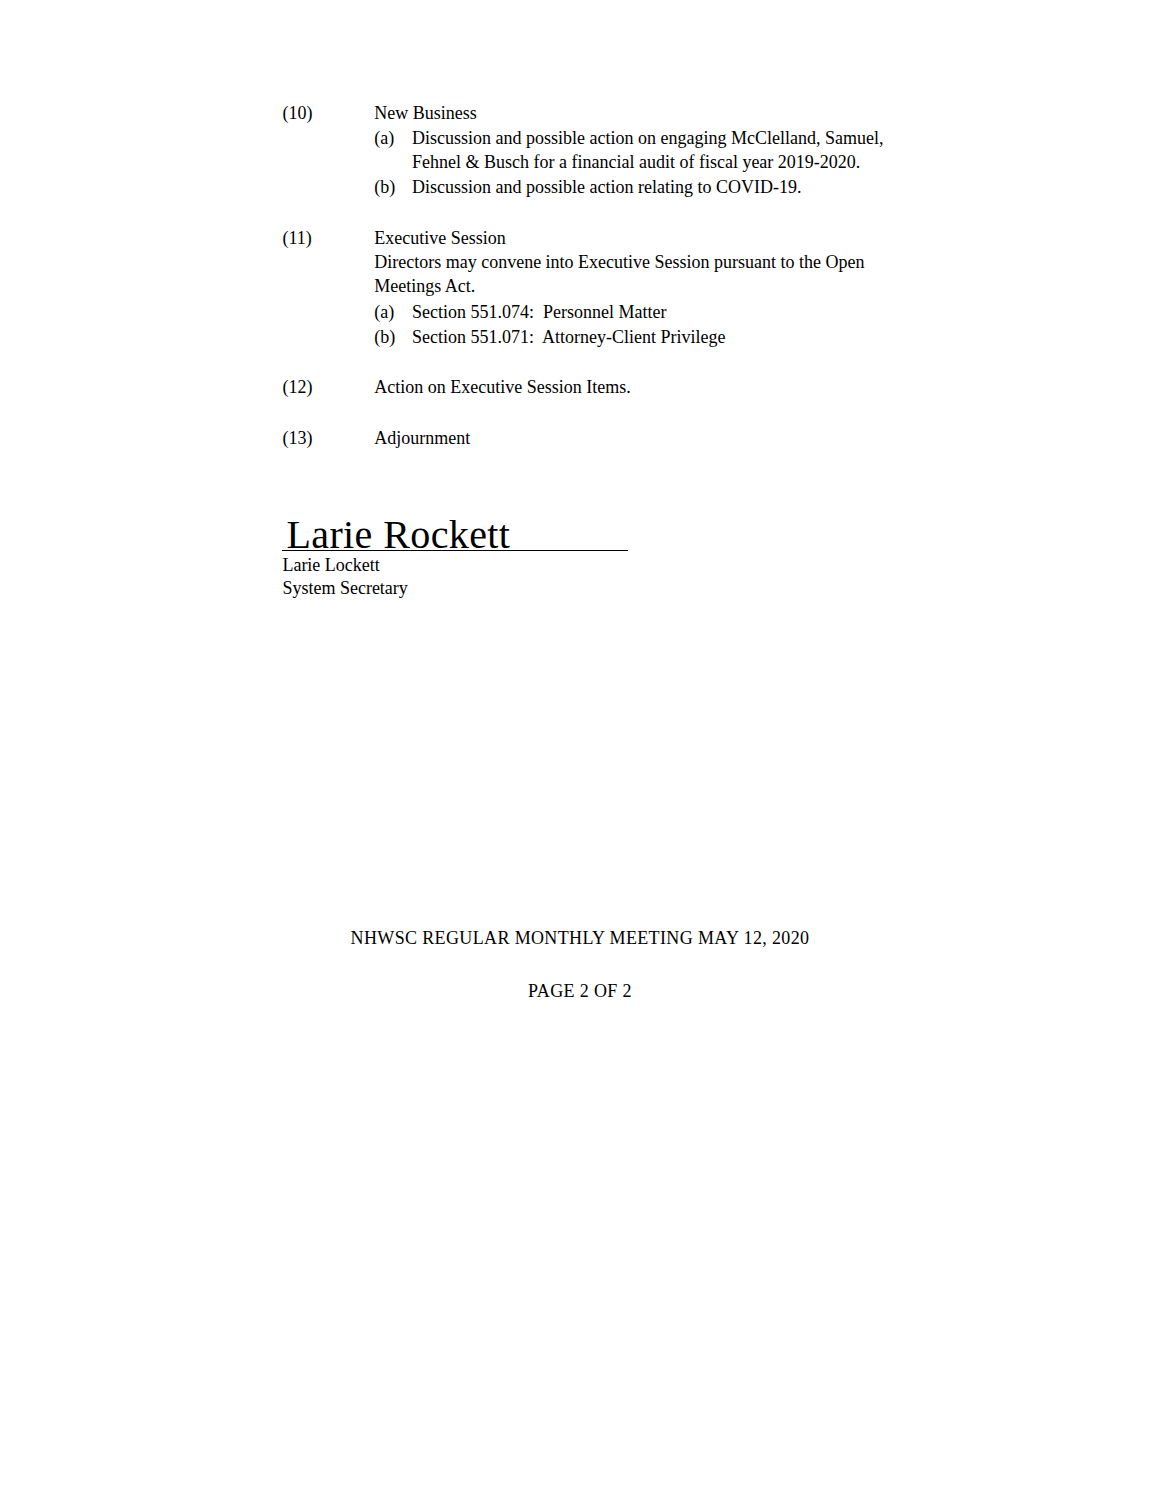(10) New Business
(a) Discussion and possible action on engaging McClelland, Samuel, Fehnel & Busch for a financial audit of fiscal year 2019-2020.
(b) Discussion and possible action relating to COVID-19.
(11) Executive Session Directors may convene into Executive Session pursuant to the Open Meetings Act.
(a) Section 551.074: Personnel Matter
(b) Section 551.071: Attorney-Client Privilege
(12) Action on Executive Session Items.
(13) Adjournment
Larie Rockett
Larie Lockett
System Secretary
NHWSC REGULAR MONTHLY MEETING MAY 12, 2020
PAGE 2 OF 2